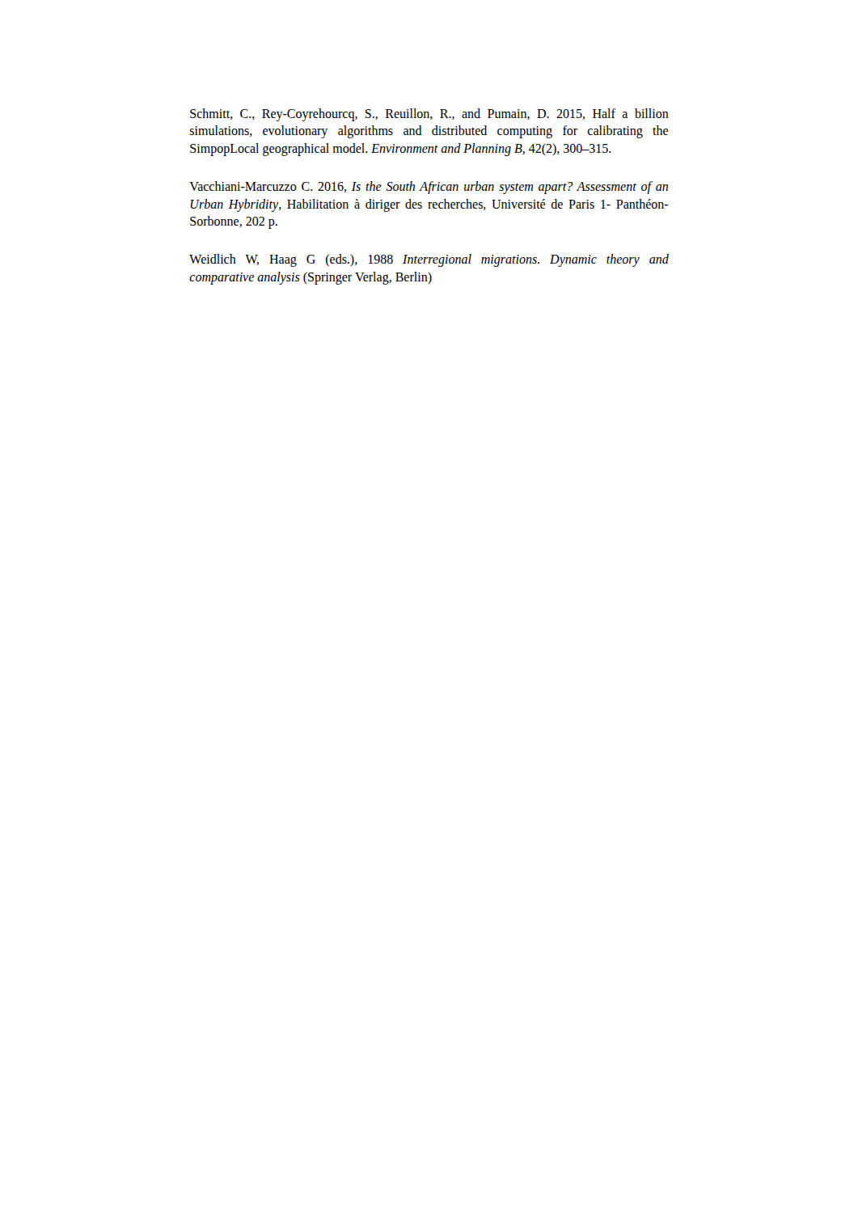Schmitt, C., Rey-Coyrehourcq, S., Reuillon, R., and Pumain, D. 2015, Half a billion simulations, evolutionary algorithms and distributed computing for calibrating the SimpopLocal geographical model. Environment and Planning B, 42(2), 300–315.
Vacchiani-Marcuzzo C. 2016, Is the South African urban system apart? Assessment of an Urban Hybridity, Habilitation à diriger des recherches, Université de Paris 1- Panthéon-Sorbonne, 202 p.
Weidlich W, Haag G (eds.), 1988 Interregional migrations. Dynamic theory and comparative analysis (Springer Verlag, Berlin)